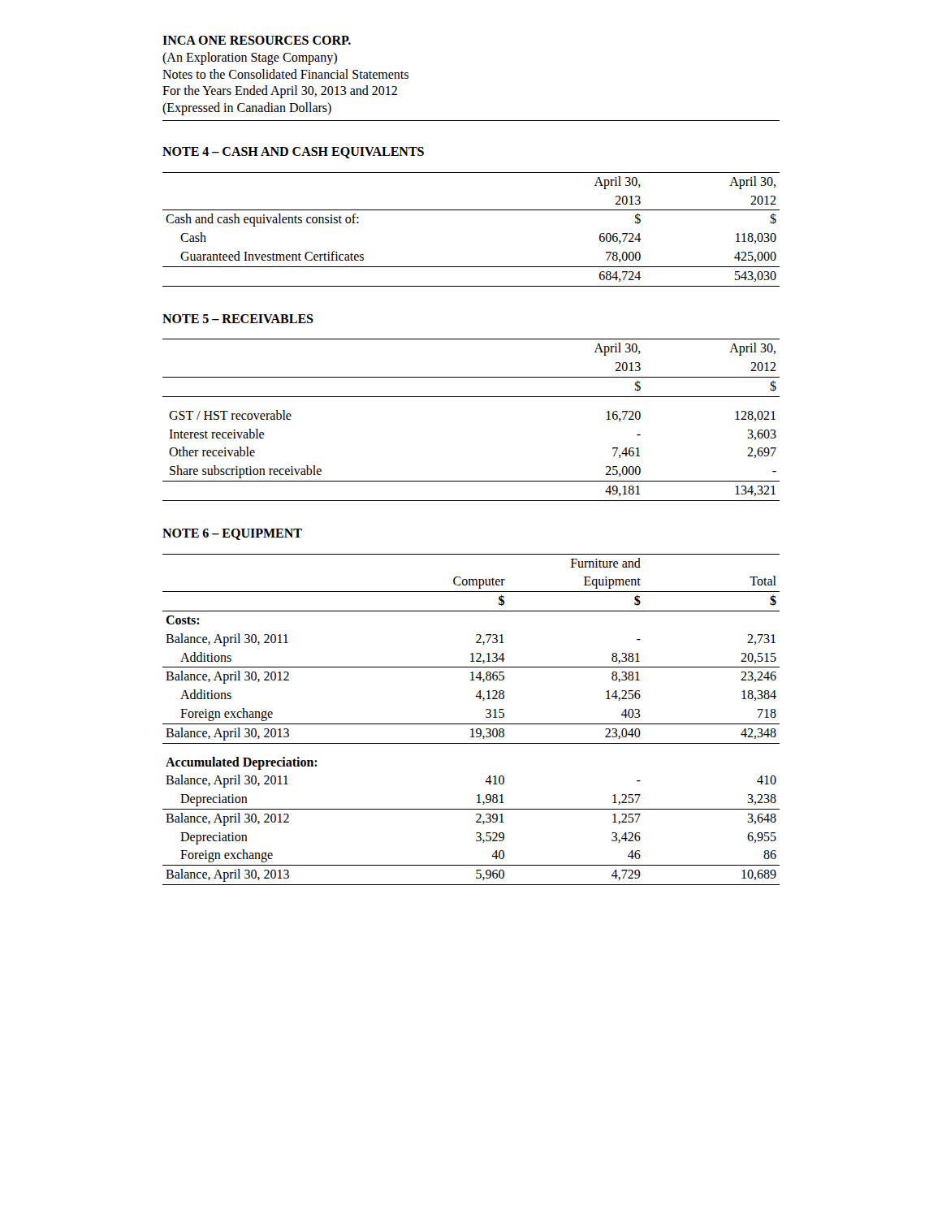INCA ONE RESOURCES CORP.
(An Exploration Stage Company)
Notes to the Consolidated Financial Statements
For the Years Ended April 30, 2013 and 2012
(Expressed in Canadian Dollars)
NOTE 4 – CASH AND CASH EQUIVALENTS
| | April 30, | April 30, |
| | 2013 | 2012 |
| Cash and cash equivalents consist of: | $ | $ |
| Cash | 606,724 | 118,030 |
| Guaranteed Investment Certificates | 78,000 | 425,000 |
| | 684,724 | 543,030 |
NOTE 5 – RECEIVABLES
| | April 30, | April 30, |
| | 2013 | 2012 |
| | $ | $ |
| GST / HST recoverable | 16,720 | 128,021 |
| Interest receivable | - | 3,603 |
| Other receivable | 7,461 | 2,697 |
| Share subscription receivable | 25,000 | - |
| | 49,181 | 134,321 |
NOTE 6 – EQUIPMENT
| | | Furniture and | |
| | Computer | Equipment | Total |
| | $ | $ | $ |
| Costs: | | | |
| Balance, April 30, 2011 | 2,731 | - | 2,731 |
| Additions | 12,134 | 8,381 | 20,515 |
| Balance, April 30, 2012 | 14,865 | 8,381 | 23,246 |
| Additions | 4,128 | 14,256 | 18,384 |
| Foreign exchange | 315 | 403 | 718 |
| Balance, April 30, 2013 | 19,308 | 23,040 | 42,348 |
| Accumulated Depreciation: | | | |
| Balance, April 30, 2011 | 410 | - | 410 |
| Depreciation | 1,981 | 1,257 | 3,238 |
| Balance, April 30, 2012 | 2,391 | 1,257 | 3,648 |
| Depreciation | 3,529 | 3,426 | 6,955 |
| Foreign exchange | 40 | 46 | 86 |
| Balance, April 30, 2013 | 5,960 | 4,729 | 10,689 |